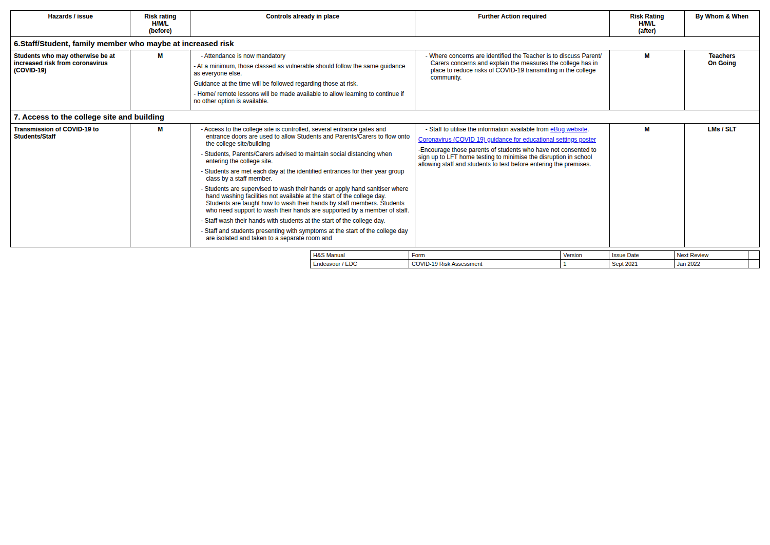| Hazards / issue | Risk rating H/M/L (before) | Controls already in place | Further Action required | Risk Rating H/M/L (after) | By Whom & When |
| --- | --- | --- | --- | --- | --- |
| 6.Staff/Student, family member who maybe at increased risk |
| Students who may otherwise be at increased risk from coronavirus (COVID-19) | M | Attendance is now mandatory - At a minimum, those classed as vulnerable should follow the same guidance as everyone else. Guidance at the time will be followed regarding those at risk. - Home/ remote lessons will be made available to allow learning to continue if no other option is available. | Where concerns are identified the Teacher is to discuss Parent/ Carers concerns and explain the measures the college has in place to reduce risks of COVID-19 transmitting in the college community. | M | Teachers On Going |
| 7. Access to the college site and building |
| Transmission of COVID-19 to Students/Staff | M | Access to the college site is controlled, several entrance gates and entrance doors are used to allow Students and Parents/Carers to flow onto the college site/building Students, Parents/Carers advised to maintain social distancing when entering the college site. Students are met each day at the identified entrances for their year group class by a staff member. Students are supervised to wash their hands or apply hand sanitiser where hand washing facilities not available at the start of the college day. Students are taught how to wash their hands by staff members. Students who need support to wash their hands are supported by a member of staff. Staff wash their hands with students at the start of the college day. Staff and students presenting with symptoms at the start of the college day are isolated and taken to a separate room and | Staff to utilise the information available from eBug website . Coronavirus (COVID 19) guidance for educational settings poster -Encourage those parents of students who have not consented to sign up to LFT home testing to minimise the disruption in school allowing staff and students to test before entering the premises. | M | LMs / SLT |
| H&S Manual | Form | Version | Issue Date | Next Review | |
| Endeavour / EDC | COVID-19 Risk Assessment | 1 | Sept 2021 | Jan 2022 | |